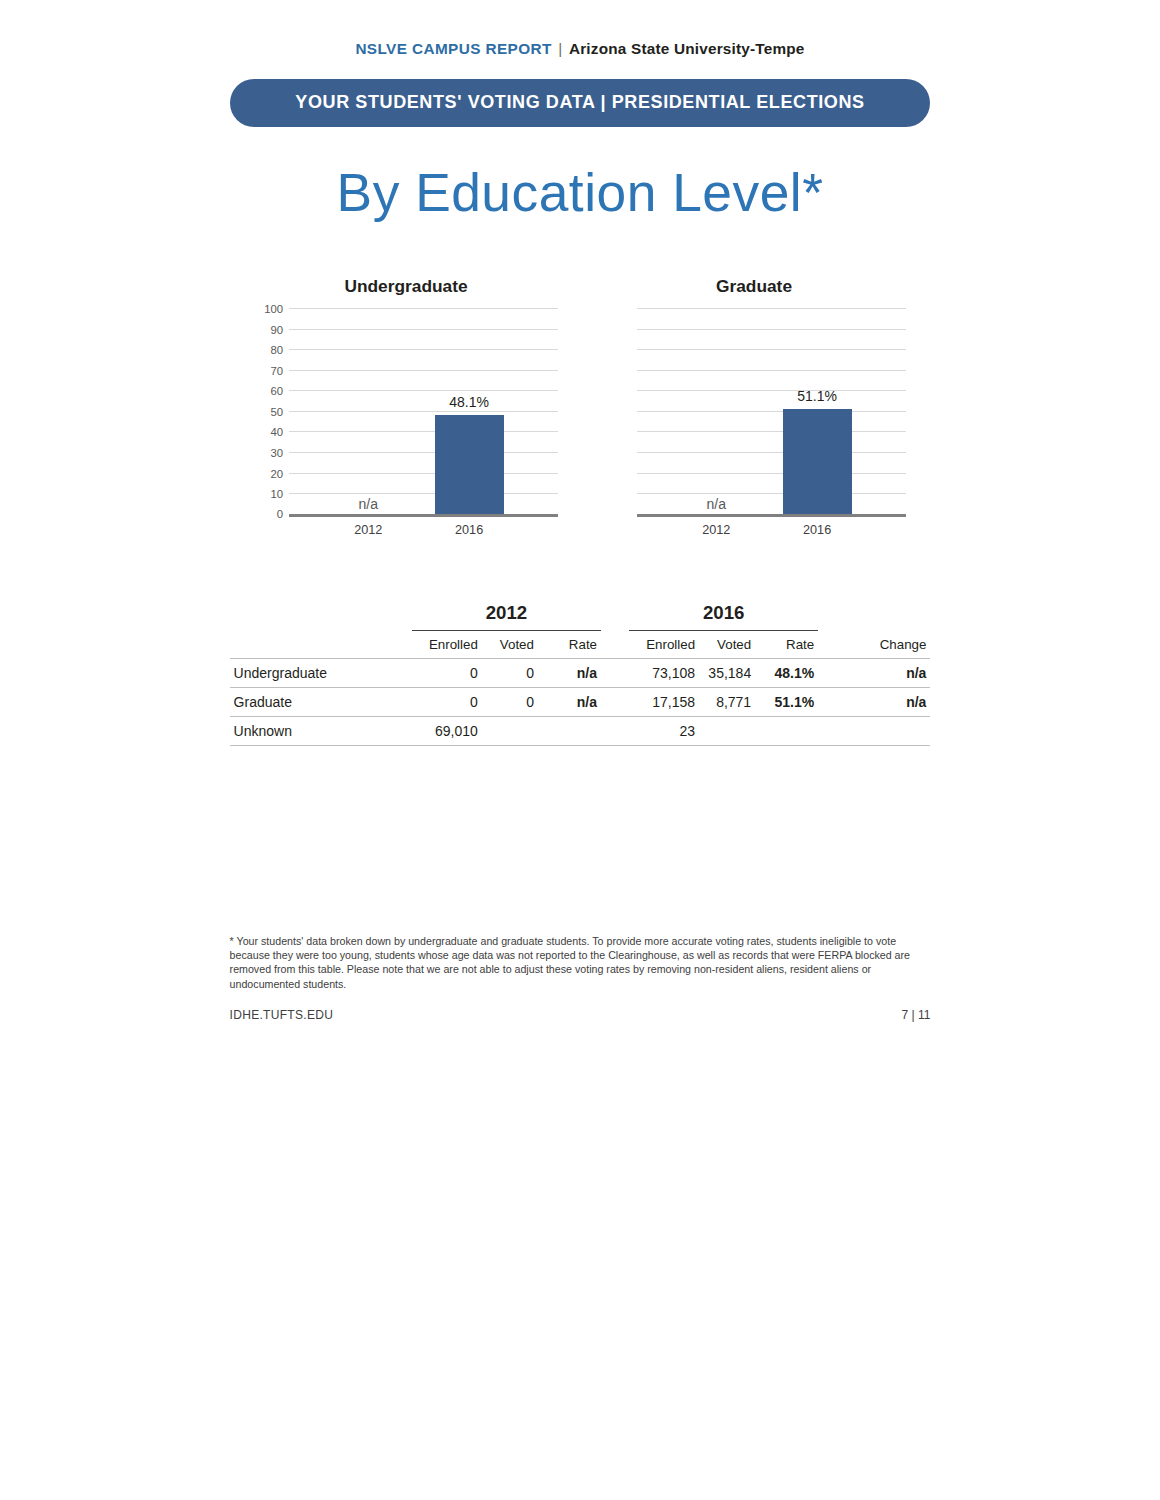NSLVE CAMPUS REPORT | Arizona State University-Tempe
YOUR STUDENTS' VOTING DATA | PRESIDENTIAL ELECTIONS
By Education Level*
Undergraduate
100
90
80
70
60
50
40
30
20
10
0
n/a
48.1%
2012
2016
Graduate
n/a
51.1%
2012
2016
| | 2012 | | 2016 | |
| | Enrolled | Voted | Rate | | Enrolled | Voted | Rate | Change |
| Undergraduate | 0 | 0 | n/a | | 73,108 | 35,184 | 48.1% | n/a |
| Graduate | 0 | 0 | n/a | | 17,158 | 8,771 | 51.1% | n/a |
| Unknown | 69,010 | | | | 23 | | | |
* Your students' data broken down by undergraduate and graduate students. To provide more accurate voting rates, students ineligible to vote because they were too young, students whose age data was not reported to the Clearinghouse, as well as records that were FERPA blocked are removed from this table. Please note that we are not able to adjust these voting rates by removing non-resident aliens, resident aliens or undocumented students.
IDHE.TUFTS.EDU
7 | 11